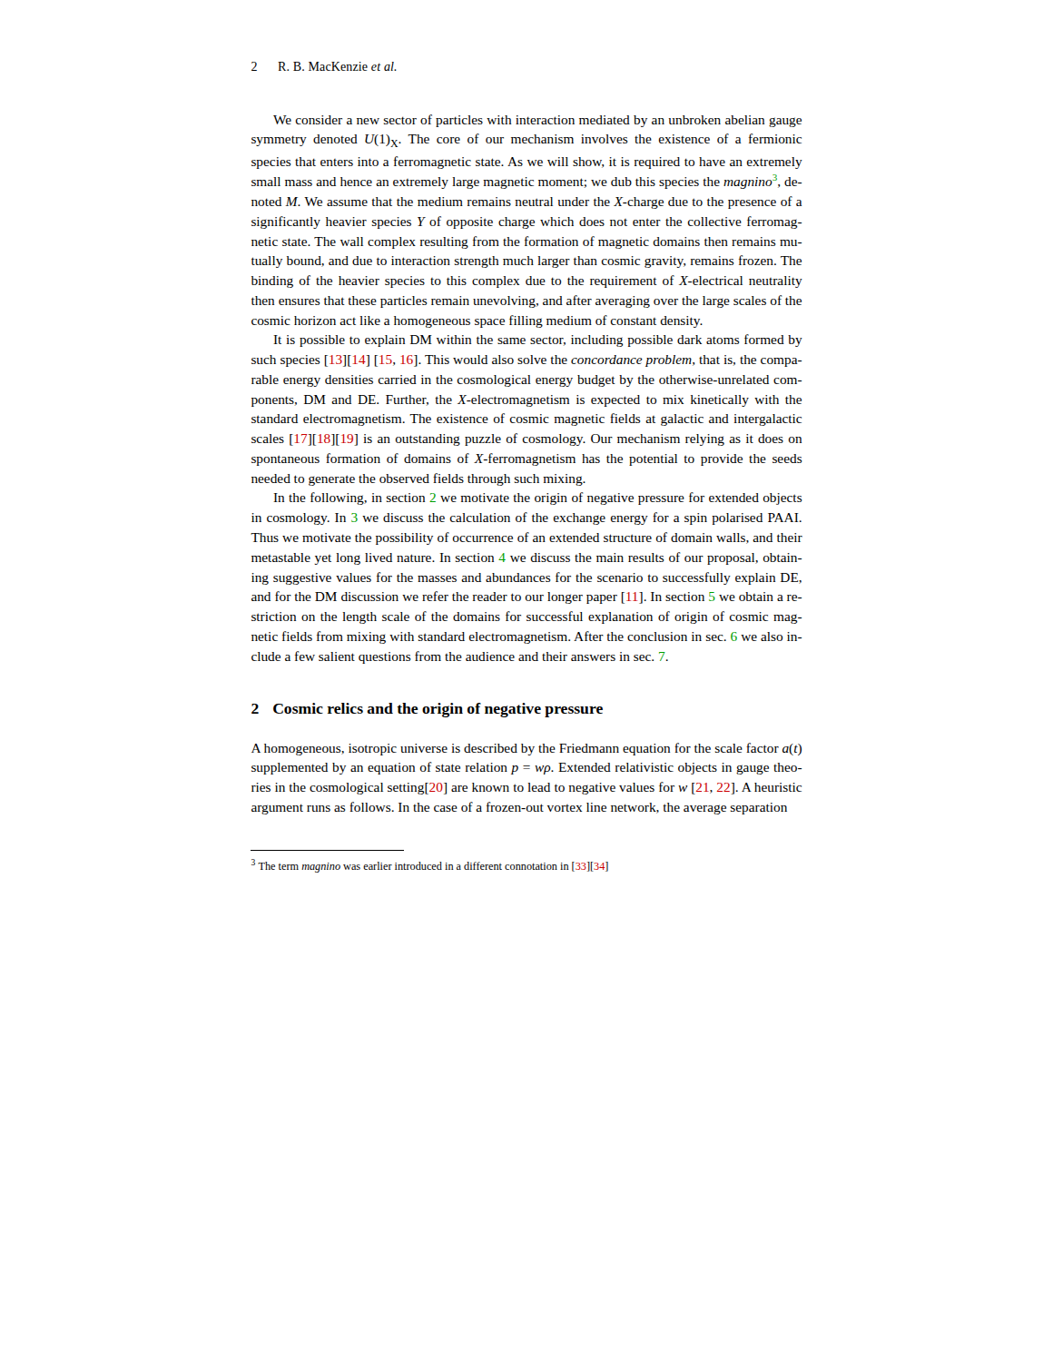2 R. B. MacKenzie et al.
We consider a new sector of particles with interaction mediated by an unbroken abelian gauge symmetry denoted U(1)X. The core of our mechanism involves the existence of a fermionic species that enters into a ferromagnetic state. As we will show, it is required to have an extremely small mass and hence an extremely large magnetic moment; we dub this species the magnino3, denoted M. We assume that the medium remains neutral under the X-charge due to the presence of a significantly heavier species Y of opposite charge which does not enter the collective ferromagnetic state. The wall complex resulting from the formation of magnetic domains then remains mutually bound, and due to interaction strength much larger than cosmic gravity, remains frozen. The binding of the heavier species to this complex due to the requirement of X-electrical neutrality then ensures that these particles remain unevolving, and after averaging over the large scales of the cosmic horizon act like a homogeneous space filling medium of constant density.
It is possible to explain DM within the same sector, including possible dark atoms formed by such species [13][14] [15, 16]. This would also solve the concordance problem, that is, the comparable energy densities carried in the cosmological energy budget by the otherwise-unrelated components, DM and DE. Further, the X-electromagnetism is expected to mix kinetically with the standard electromagnetism. The existence of cosmic magnetic fields at galactic and intergalactic scales [17][18][19] is an outstanding puzzle of cosmology. Our mechanism relying as it does on spontaneous formation of domains of X-ferromagnetism has the potential to provide the seeds needed to generate the observed fields through such mixing.
In the following, in section 2 we motivate the origin of negative pressure for extended objects in cosmology. In 3 we discuss the calculation of the exchange energy for a spin polarised PAAI. Thus we motivate the possibility of occurrence of an extended structure of domain walls, and their metastable yet long lived nature. In section 4 we discuss the main results of our proposal, obtaining suggestive values for the masses and abundances for the scenario to successfully explain DE, and for the DM discussion we refer the reader to our longer paper [11]. In section 5 we obtain a restriction on the length scale of the domains for successful explanation of origin of cosmic magnetic fields from mixing with standard electromagnetism. After the conclusion in sec. 6 we also include a few salient questions from the audience and their answers in sec. 7.
2 Cosmic relics and the origin of negative pressure
A homogeneous, isotropic universe is described by the Friedmann equation for the scale factor a(t) supplemented by an equation of state relation p = wρ. Extended relativistic objects in gauge theories in the cosmological setting[20] are known to lead to negative values for w [21, 22]. A heuristic argument runs as follows. In the case of a frozen-out vortex line network, the average separation
3 The term magnino was earlier introduced in a different connotation in [33][34]